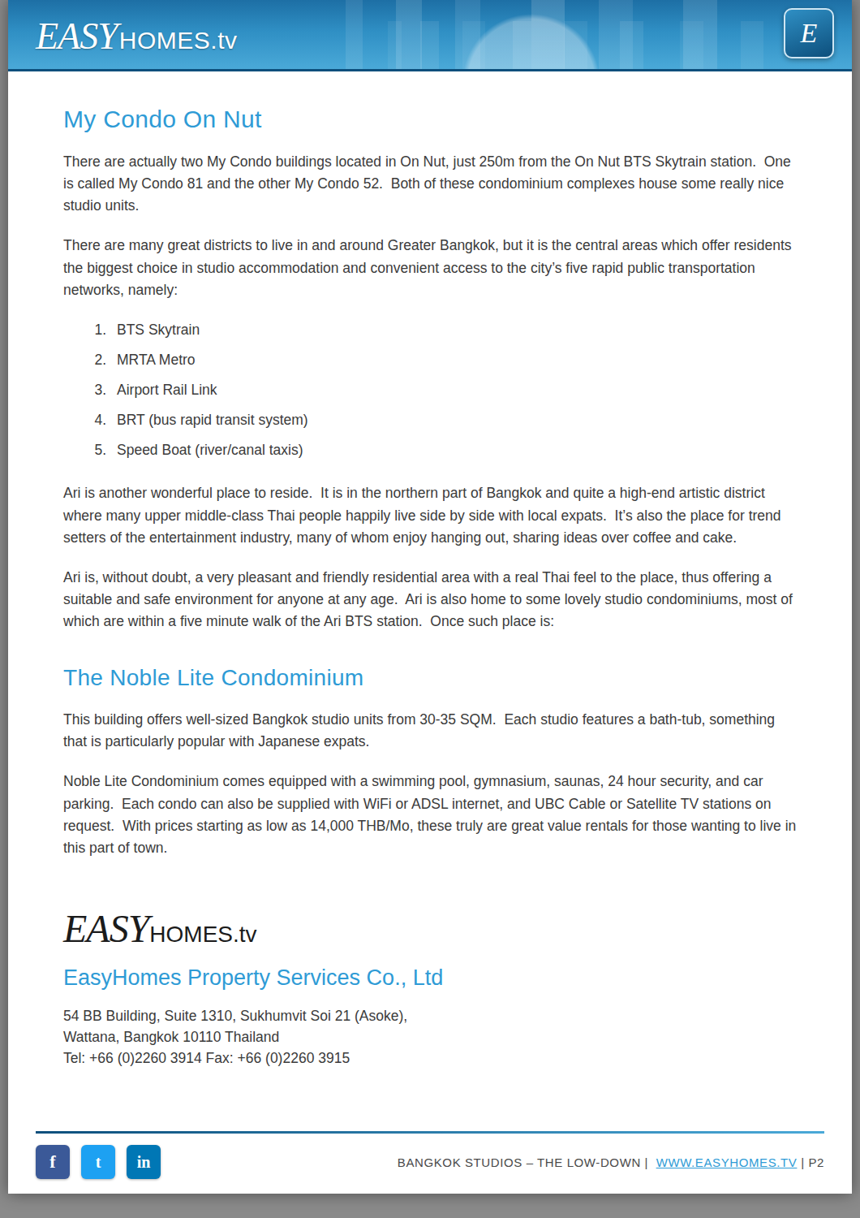EASY HOMES.tv
E
My Condo On Nut
There are actually two My Condo buildings located in On Nut, just 250m from the On Nut BTS Skytrain station. One is called My Condo 81 and the other My Condo 52. Both of these condominium complexes house some really nice studio units.
There are many great districts to live in and around Greater Bangkok, but it is the central areas which offer residents the biggest choice in studio accommodation and convenient access to the city’s five rapid public transportation networks, namely:
BTS Skytrain
MRTA Metro
Airport Rail Link
BRT (bus rapid transit system)
Speed Boat (river/canal taxis)
Ari is another wonderful place to reside. It is in the northern part of Bangkok and quite a high-end artistic district where many upper middle-class Thai people happily live side by side with local expats. It’s also the place for trend setters of the entertainment industry, many of whom enjoy hanging out, sharing ideas over coffee and cake.
Ari is, without doubt, a very pleasant and friendly residential area with a real Thai feel to the place, thus offering a suitable and safe environment for anyone at any age. Ari is also home to some lovely studio condominiums, most of which are within a five minute walk of the Ari BTS station. Once such place is:
The Noble Lite Condominium
This building offers well-sized Bangkok studio units from 30-35 SQM. Each studio features a bath-tub, something that is particularly popular with Japanese expats.
Noble Lite Condominium comes equipped with a swimming pool, gymnasium, saunas, 24 hour security, and car parking. Each condo can also be supplied with WiFi or ADSL internet, and UBC Cable or Satellite TV stations on request. With prices starting as low as 14,000 THB/Mo, these truly are great value rentals for those wanting to live in this part of town.
EASY HOMES.tv
EasyHomes Property Services Co., Ltd
54 BB Building, Suite 1310, Sukhumvit Soi 21 (Asoke),
Wattana, Bangkok 10110 Thailand
Tel: +66 (0)2260 3914 Fax: +66 (0)2260 3915
f t in
Bangkok Studios – The Low-Down | WWW.EASYHOMES.TV | P2